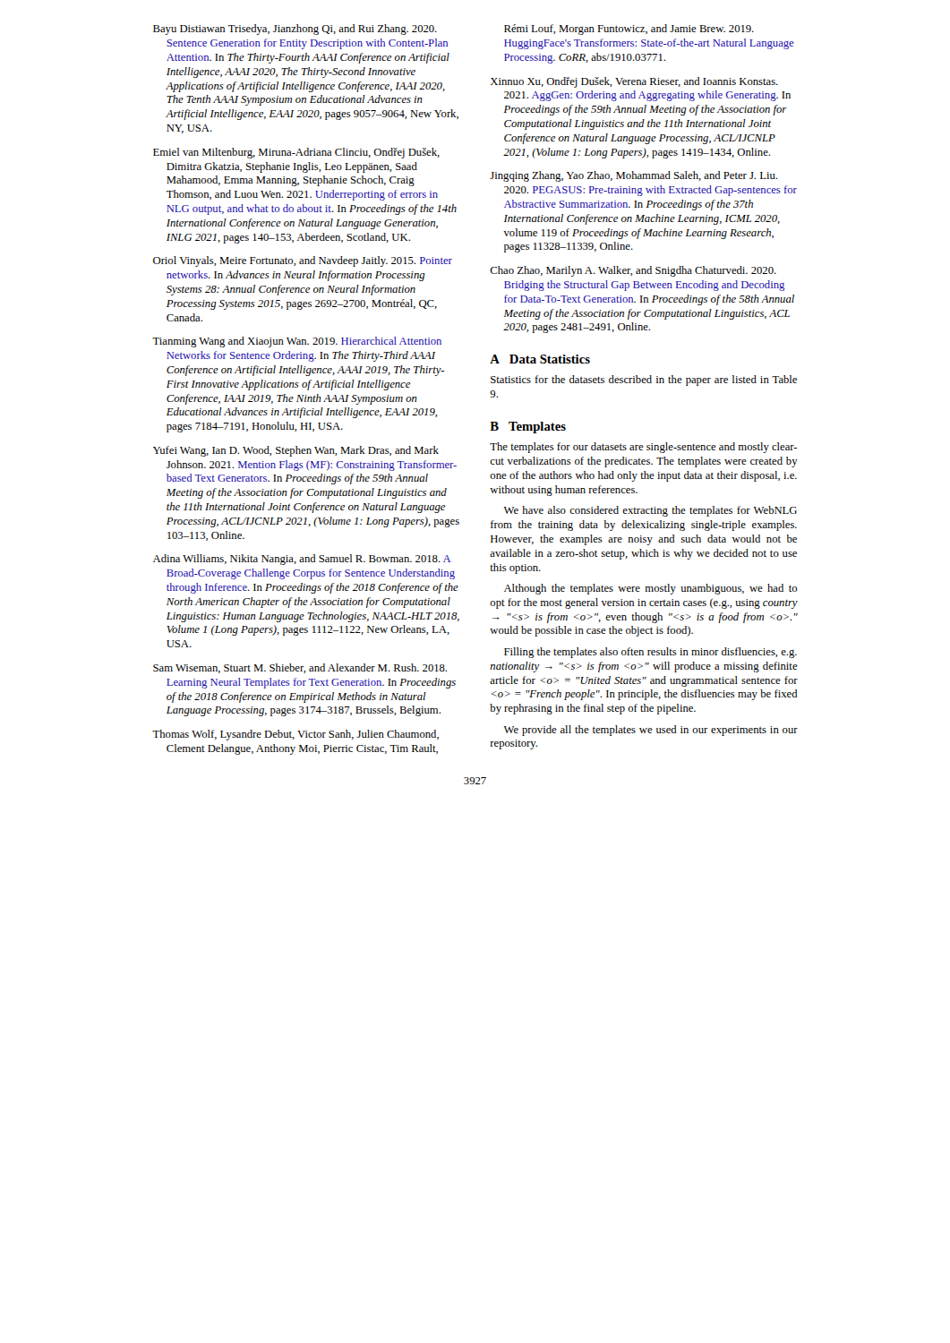Bayu Distiawan Trisedya, Jianzhong Qi, and Rui Zhang. 2020. Sentence Generation for Entity Description with Content-Plan Attention. In The Thirty-Fourth AAAI Conference on Artificial Intelligence, AAAI 2020, The Thirty-Second Innovative Applications of Artificial Intelligence Conference, IAAI 2020, The Tenth AAAI Symposium on Educational Advances in Artificial Intelligence, EAAI 2020, pages 9057–9064, New York, NY, USA.
Emiel van Miltenburg, Miruna-Adriana Clinciu, Ondřej Dušek, Dimitra Gkatzia, Stephanie Inglis, Leo Leppänen, Saad Mahamood, Emma Manning, Stephanie Schoch, Craig Thomson, and Luou Wen. 2021. Underreporting of errors in NLG output, and what to do about it. In Proceedings of the 14th International Conference on Natural Language Generation, INLG 2021, pages 140–153, Aberdeen, Scotland, UK.
Oriol Vinyals, Meire Fortunato, and Navdeep Jaitly. 2015. Pointer networks. In Advances in Neural Information Processing Systems 28: Annual Conference on Neural Information Processing Systems 2015, pages 2692–2700, Montréal, QC, Canada.
Tianming Wang and Xiaojun Wan. 2019. Hierarchical Attention Networks for Sentence Ordering. In The Thirty-Third AAAI Conference on Artificial Intelligence, AAAI 2019, The Thirty-First Innovative Applications of Artificial Intelligence Conference, IAAI 2019, The Ninth AAAI Symposium on Educational Advances in Artificial Intelligence, EAAI 2019, pages 7184–7191, Honolulu, HI, USA.
Yufei Wang, Ian D. Wood, Stephen Wan, Mark Dras, and Mark Johnson. 2021. Mention Flags (MF): Constraining Transformer-based Text Generators. In Proceedings of the 59th Annual Meeting of the Association for Computational Linguistics and the 11th International Joint Conference on Natural Language Processing, ACL/IJCNLP 2021, (Volume 1: Long Papers), pages 103–113, Online.
Adina Williams, Nikita Nangia, and Samuel R. Bowman. 2018. A Broad-Coverage Challenge Corpus for Sentence Understanding through Inference. In Proceedings of the 2018 Conference of the North American Chapter of the Association for Computational Linguistics: Human Language Technologies, NAACL-HLT 2018, Volume 1 (Long Papers), pages 1112–1122, New Orleans, LA, USA.
Sam Wiseman, Stuart M. Shieber, and Alexander M. Rush. 2018. Learning Neural Templates for Text Generation. In Proceedings of the 2018 Conference on Empirical Methods in Natural Language Processing, pages 3174–3187, Brussels, Belgium.
Thomas Wolf, Lysandre Debut, Victor Sanh, Julien Chaumond, Clement Delangue, Anthony Moi, Pierric Cistac, Tim Rault, Rémi Louf, Morgan Funtowicz, and Jamie Brew. 2019. HuggingFace's Transformers: State-of-the-art Natural Language Processing. CoRR, abs/1910.03771.
Xinnuo Xu, Ondřej Dušek, Verena Rieser, and Ioannis Konstas. 2021. AggGen: Ordering and Aggregating while Generating. In Proceedings of the 59th Annual Meeting of the Association for Computational Linguistics and the 11th International Joint Conference on Natural Language Processing, ACL/IJCNLP 2021, (Volume 1: Long Papers), pages 1419–1434, Online.
Jingqing Zhang, Yao Zhao, Mohammad Saleh, and Peter J. Liu. 2020. PEGASUS: Pre-training with Extracted Gap-sentences for Abstractive Summarization. In Proceedings of the 37th International Conference on Machine Learning, ICML 2020, volume 119 of Proceedings of Machine Learning Research, pages 11328–11339, Online.
Chao Zhao, Marilyn A. Walker, and Snigdha Chaturvedi. 2020. Bridging the Structural Gap Between Encoding and Decoding for Data-To-Text Generation. In Proceedings of the 58th Annual Meeting of the Association for Computational Linguistics, ACL 2020, pages 2481–2491, Online.
A Data Statistics
Statistics for the datasets described in the paper are listed in Table 9.
B Templates
The templates for our datasets are single-sentence and mostly clear-cut verbalizations of the predicates. The templates were created by one of the authors who had only the input data at their disposal, i.e. without using human references.
We have also considered extracting the templates for WebNLG from the training data by delexicalizing single-triple examples. However, the examples are noisy and such data would not be available in a zero-shot setup, which is why we decided not to use this option.
Although the templates were mostly unambiguous, we had to opt for the most general version in certain cases (e.g., using country → "<s> is from <o>", even though "<s> is a food from <o>." would be possible in case the object is food).
Filling the templates also often results in minor disfluencies, e.g. nationality → "<s> is from <o>" will produce a missing definite article for <o> = "United States" and ungrammatical sentence for <o> = "French people". In principle, the disfluencies may be fixed by rephrasing in the final step of the pipeline.
We provide all the templates we used in our experiments in our repository.
3927